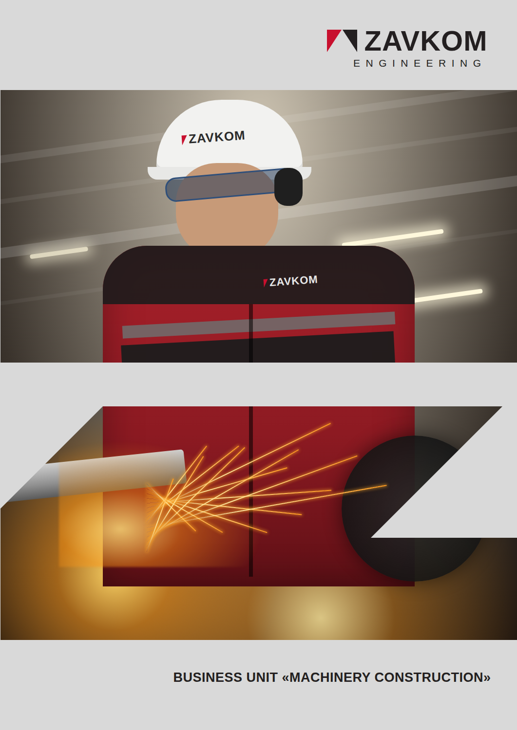ZAVKOM
ENGINEERING
ZAVKOM
ZAVKOM
BUSINESS UNIT «MACHINERY CONSTRUCTION»